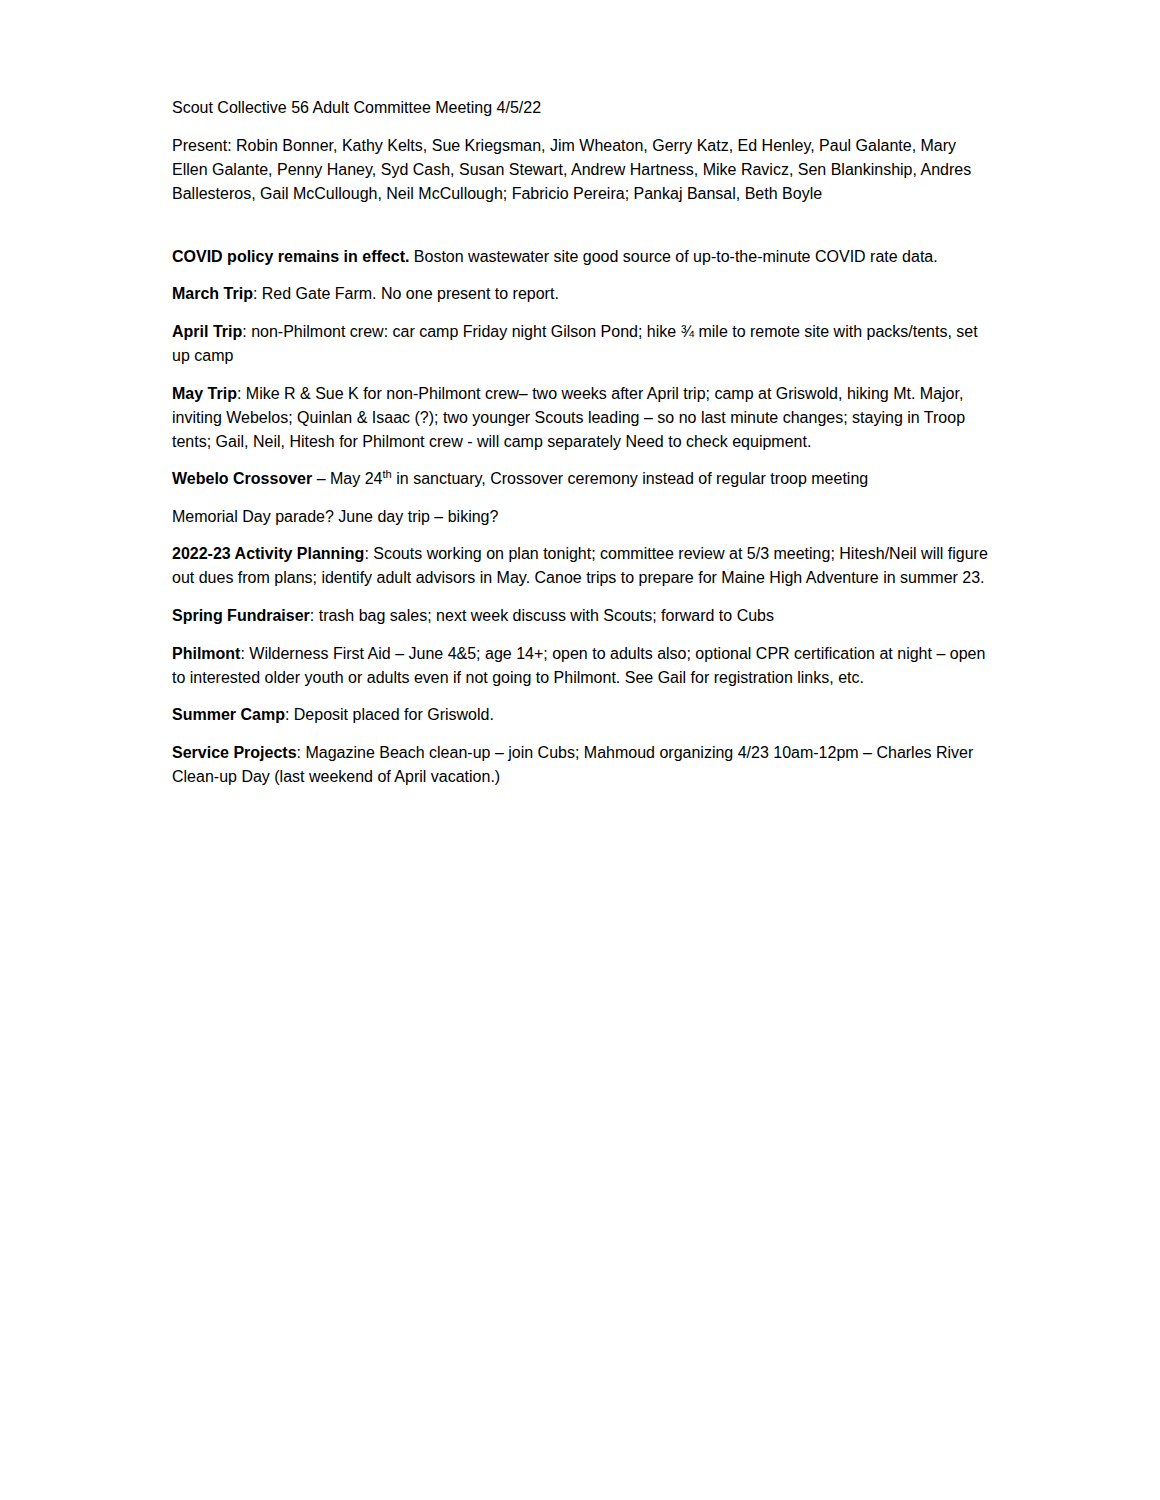Scout Collective 56 Adult Committee Meeting 4/5/22
Present: Robin Bonner, Kathy Kelts, Sue Kriegsman, Jim Wheaton, Gerry Katz, Ed Henley, Paul Galante, Mary Ellen Galante, Penny Haney, Syd Cash, Susan Stewart, Andrew Hartness, Mike Ravicz, Sen Blankinship, Andres Ballesteros, Gail McCullough, Neil McCullough; Fabricio Pereira; Pankaj Bansal, Beth Boyle
COVID policy remains in effect. Boston wastewater site good source of up-to-the-minute COVID rate data.
March Trip: Red Gate Farm. No one present to report.
April Trip: non-Philmont crew: car camp Friday night Gilson Pond; hike ¾ mile to remote site with packs/tents, set up camp
May Trip: Mike R & Sue K for non-Philmont crew– two weeks after April trip; camp at Griswold, hiking Mt. Major, inviting Webelos; Quinlan & Isaac (?); two younger Scouts leading – so no last minute changes; staying in Troop tents; Gail, Neil, Hitesh for Philmont crew - will camp separately Need to check equipment.
Webelo Crossover – May 24th in sanctuary, Crossover ceremony instead of regular troop meeting
Memorial Day parade? June day trip – biking?
2022-23 Activity Planning: Scouts working on plan tonight; committee review at 5/3 meeting; Hitesh/Neil will figure out dues from plans; identify adult advisors in May. Canoe trips to prepare for Maine High Adventure in summer 23.
Spring Fundraiser: trash bag sales; next week discuss with Scouts; forward to Cubs
Philmont: Wilderness First Aid – June 4&5; age 14+; open to adults also; optional CPR certification at night – open to interested older youth or adults even if not going to Philmont. See Gail for registration links, etc.
Summer Camp: Deposit placed for Griswold.
Service Projects: Magazine Beach clean-up – join Cubs; Mahmoud organizing 4/23 10am-12pm – Charles River Clean-up Day (last weekend of April vacation.)